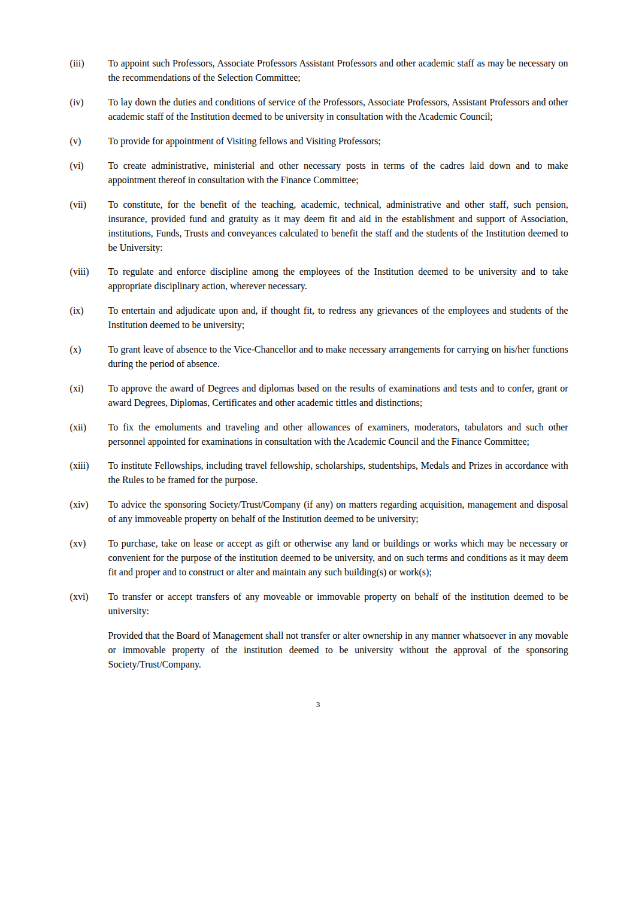(iii) To appoint such Professors, Associate Professors Assistant Professors and other academic staff as may be necessary on the recommendations of the Selection Committee;
(iv) To lay down the duties and conditions of service of the Professors, Associate Professors, Assistant Professors and other academic staff of the Institution deemed to be university in consultation with the Academic Council;
(v) To provide for appointment of Visiting fellows and Visiting Professors;
(vi) To create administrative, ministerial and other necessary posts in terms of the cadres laid down and to make appointment thereof in consultation with the Finance Committee;
(vii) To constitute, for the benefit of the teaching, academic, technical, administrative and other staff, such pension, insurance, provided fund and gratuity as it may deem fit and aid in the establishment and support of Association, institutions, Funds, Trusts and conveyances calculated to benefit the staff and the students of the Institution deemed to be University:
(viii) To regulate and enforce discipline among the employees of the Institution deemed to be university and to take appropriate disciplinary action, wherever necessary.
(ix) To entertain and adjudicate upon and, if thought fit, to redress any grievances of the employees and students of the Institution deemed to be university;
(x) To grant leave of absence to the Vice-Chancellor and to make necessary arrangements for carrying on his/her functions during the period of absence.
(xi) To approve the award of Degrees and diplomas based on the results of examinations and tests and to confer, grant or award Degrees, Diplomas, Certificates and other academic tittles and distinctions;
(xii) To fix the emoluments and traveling and other allowances of examiners, moderators, tabulators and such other personnel appointed for examinations in consultation with the Academic Council and the Finance Committee;
(xiii) To institute Fellowships, including travel fellowship, scholarships, studentships, Medals and Prizes in accordance with the Rules to be framed for the purpose.
(xiv) To advice the sponsoring Society/Trust/Company (if any) on matters regarding acquisition, management and disposal of any immoveable property on behalf of the Institution deemed to be university;
(xv) To purchase, take on lease or accept as gift or otherwise any land or buildings or works which may be necessary or convenient for the purpose of the institution deemed to be university, and on such terms and conditions as it may deem fit and proper and to construct or alter and maintain any such building(s) or work(s);
(xvi) To transfer or accept transfers of any moveable or immovable property on behalf of the institution deemed to be university:
Provided that the Board of Management shall not transfer or alter ownership in any manner whatsoever in any movable or immovable property of the institution deemed to be university without the approval of the sponsoring Society/Trust/Company.
3